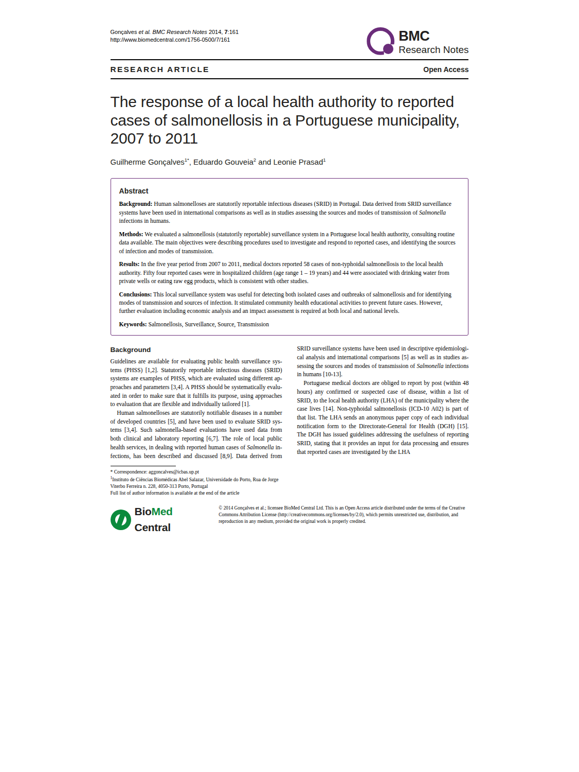Gonçalves et al. BMC Research Notes 2014, 7:161
http://www.biomedcentral.com/1756-0500/7/161
BMC
Research Notes
RESEARCH ARTICLE
Open Access
The response of a local health authority to reported cases of salmonellosis in a Portuguese municipality, 2007 to 2011
Guilherme Gonçalves1*, Eduardo Gouveia2 and Leonie Prasad1
Abstract
Background: Human salmonelloses are statutorily reportable infectious diseases (SRID) in Portugal. Data derived from SRID surveillance systems have been used in international comparisons as well as in studies assessing the sources and modes of transmission of Salmonella infections in humans.
Methods: We evaluated a salmonellosis (statutorily reportable) surveillance system in a Portuguese local health authority, consulting routine data available. The main objectives were describing procedures used to investigate and respond to reported cases, and identifying the sources of infection and modes of transmission.
Results: In the five year period from 2007 to 2011, medical doctors reported 58 cases of non-typhoidal salmonellosis to the local health authority. Fifty four reported cases were in hospitalized children (age range 1 – 19 years) and 44 were associated with drinking water from private wells or eating raw egg products, which is consistent with other studies.
Conclusions: This local surveillance system was useful for detecting both isolated cases and outbreaks of salmonellosis and for identifying modes of transmission and sources of infection. It stimulated community health educational activities to prevent future cases. However, further evaluation including economic analysis and an impact assessment is required at both local and national levels.
Keywords: Salmonellosis, Surveillance, Source, Transmission
Background
Guidelines are available for evaluating public health surveillance systems (PHSS) [1,2]. Statutorily reportable infectious diseases (SRID) systems are examples of PHSS, which are evaluated using different approaches and parameters [3,4]. A PHSS should be systematically evaluated in order to make sure that it fulfills its purpose, using approaches to evaluation that are flexible and individually tailored [1].
Human salmonelloses are statutorily notifiable diseases in a number of developed countries [5], and have been used to evaluate SRID systems [3,4]. Such salmonella-based evaluations have used data from both clinical and laboratory reporting [6,7]. The role of local public health services, in dealing with reported human cases of Salmonella infections, has been described and discussed [8,9]. Data derived from SRID surveillance systems have been used in descriptive epidemiological analysis and international comparisons [5] as well as in studies assessing the sources and modes of transmission of Salmonella infections in humans [10-13].
Portuguese medical doctors are obliged to report by post (within 48 hours) any confirmed or suspected case of disease, within a list of SRID, to the local health authority (LHA) of the municipality where the case lives [14]. Non-typhoidal salmonellosis (ICD-10 A02) is part of that list. The LHA sends an anonymous paper copy of each individual notification form to the Directorate-General for Health (DGH) [15]. The DGH has issued guidelines addressing the usefulness of reporting SRID, stating that it provides an input for data processing and ensures that reported cases are investigated by the LHA
* Correspondence: aggoncalves@icbas.up.pt
1Instituto de Ciências Biomédicas Abel Salazar, Universidade do Porto, Rua de Jorge Viterbo Ferreira n. 228, 4050-313 Porto, Portugal
Full list of author information is available at the end of the article
BioMed Central
© 2014 Gonçalves et al.; licensee BioMed Central Ltd. This is an Open Access article distributed under the terms of the Creative Commons Attribution License (http://creativecommons.org/licenses/by/2.0), which permits unrestricted use, distribution, and reproduction in any medium, provided the original work is properly credited.